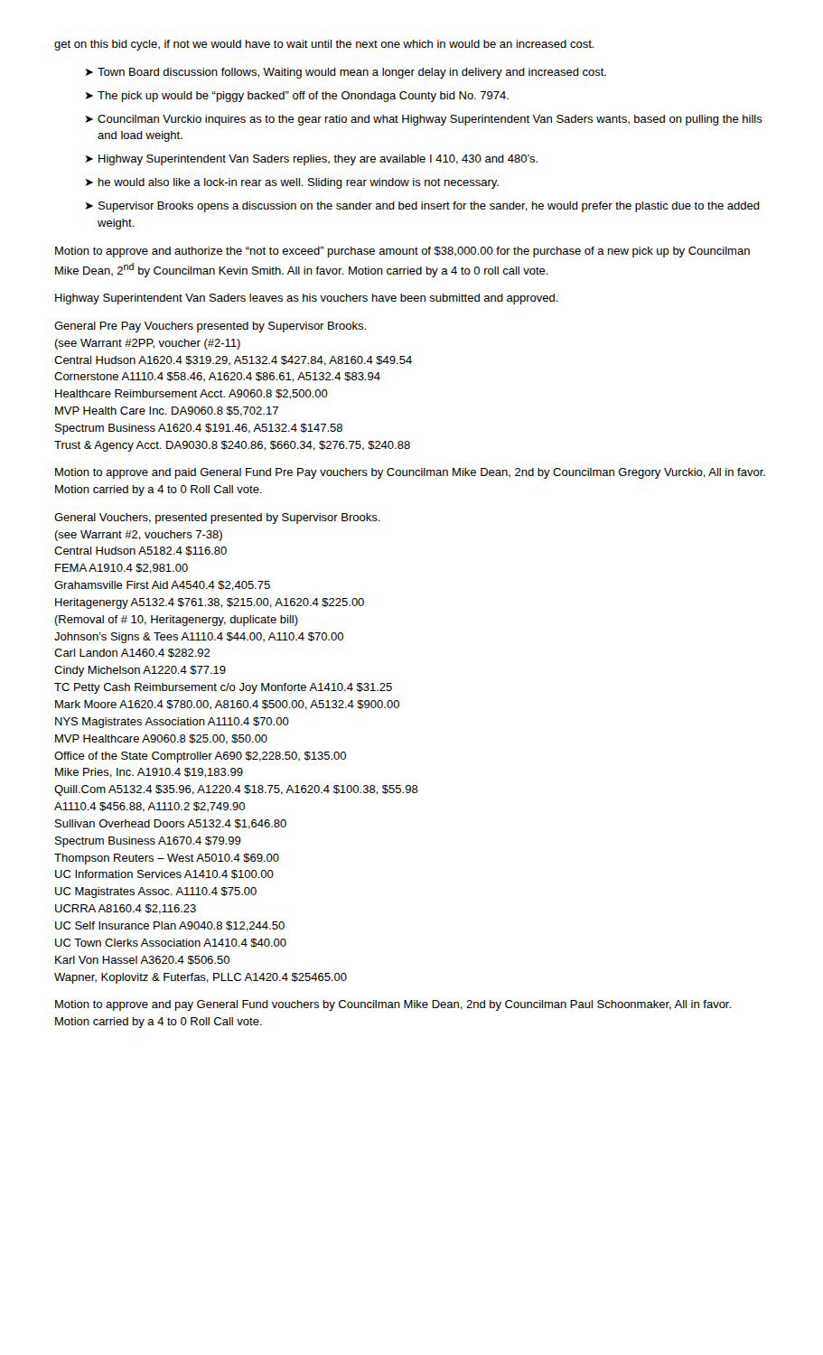get on this bid cycle, if not we would have to wait until the next one which in would be an increased cost.
Town Board discussion follows, Waiting would mean a longer delay in delivery and increased cost.
The pick up would be “piggy backed” off of the Onondaga County bid No. 7974.
Councilman Vurckio inquires as to the gear ratio and what Highway Superintendent Van Saders wants, based on pulling the hills and load weight.
Highway Superintendent Van Saders replies, they are available I 410, 430 and 480’s.
he would also like a lock-in rear as well. Sliding rear window is not necessary.
Supervisor Brooks opens a discussion on the sander and bed insert for the sander, he would prefer the plastic due to the added weight.
Motion to approve and authorize the “not to exceed” purchase amount of $38,000.00 for the purchase of a new pick up by Councilman Mike Dean, 2nd by Councilman Kevin Smith. All in favor. Motion carried by a 4 to 0 roll call vote.
Highway Superintendent Van Saders leaves as his vouchers have been submitted and approved.
General Pre Pay Vouchers presented by Supervisor Brooks.
(see Warrant #2PP, voucher (#2-11)
Central Hudson A1620.4 $319.29, A5132.4 $427.84, A8160.4 $49.54
Cornerstone A1110.4 $58.46, A1620.4 $86.61, A5132.4 $83.94
Healthcare Reimbursement Acct. A9060.8 $2,500.00
MVP Health Care Inc. DA9060.8 $5,702.17
Spectrum Business A1620.4 $191.46, A5132.4 $147.58
Trust & Agency Acct. DA9030.8 $240.86, $660.34, $276.75, $240.88
Motion to approve and paid General Fund Pre Pay vouchers by Councilman Mike Dean, 2nd by Councilman Gregory Vurckio, All in favor. Motion carried by a 4 to 0 Roll Call vote.
General Vouchers, presented presented by Supervisor Brooks.
(see Warrant #2, vouchers 7-38)
Central Hudson A5182.4 $116.80
FEMA A1910.4 $2,981.00
Grahamsville First Aid A4540.4 $2,405.75
Heritagenergy A5132.4 $761.38, $215.00, A1620.4 $225.00
(Removal of # 10, Heritagenergy, duplicate bill)
Johnson’s Signs & Tees A1110.4 $44.00, A110.4 $70.00
Carl Landon A1460.4 $282.92
Cindy Michelson A1220.4 $77.19
TC Petty Cash Reimbursement c/o Joy Monforte A1410.4 $31.25
Mark Moore A1620.4 $780.00, A8160.4 $500.00, A5132.4 $900.00
NYS Magistrates Association A1110.4 $70.00
MVP Healthcare A9060.8 $25.00, $50.00
Office of the State Comptroller A690 $2,228.50, $135.00
Mike Pries, Inc. A1910.4 $19,183.99
Quill.Com A5132.4 $35.96, A1220.4 $18.75, A1620.4 $100.38, $55.98
A1110.4 $456.88, A1110.2 $2,749.90
Sullivan Overhead Doors A5132.4 $1,646.80
Spectrum Business A1670.4 $79.99
Thompson Reuters – West A5010.4 $69.00
UC Information Services A1410.4 $100.00
UC Magistrates Assoc. A1110.4 $75.00
UCRRA A8160.4 $2,116.23
UC Self Insurance Plan A9040.8 $12,244.50
UC Town Clerks Association A1410.4 $40.00
Karl Von Hassel A3620.4 $506.50
Wapner, Koplovitz & Futerfas, PLLC A1420.4 $25465.00
Motion to approve and pay General Fund vouchers by Councilman Mike Dean, 2nd by Councilman Paul Schoonmaker, All in favor. Motion carried by a 4 to 0 Roll Call vote.